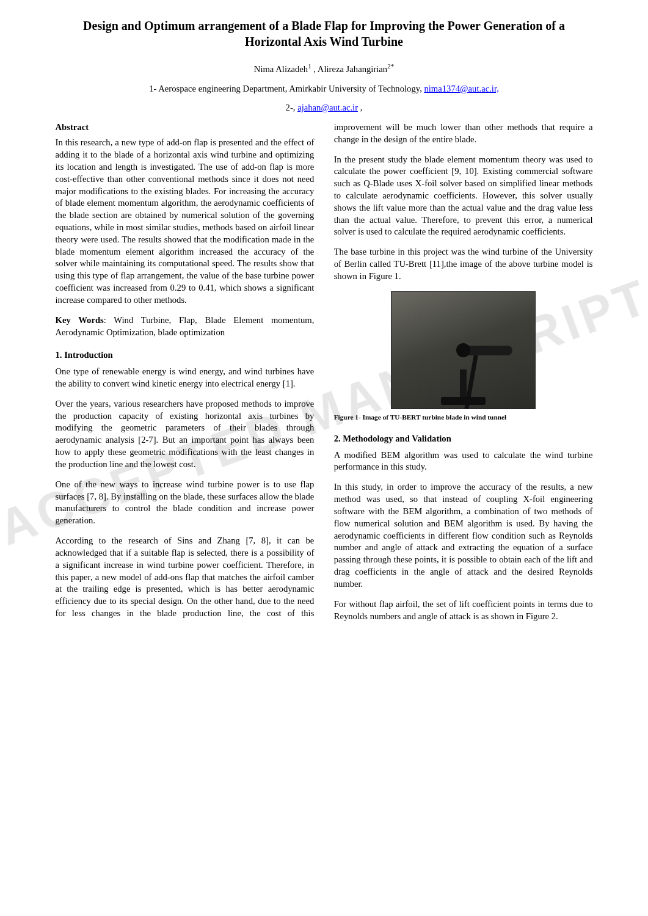ACCEPTED MANUSCRIPT
Design and Optimum arrangement of a Blade Flap for Improving the Power Generation of a Horizontal Axis Wind Turbine
Nima Alizadeh1 , Alireza Jahangirian2*
1- Aerospace engineering Department, Amirkabir University of Technology, nima1374@aut.ac.ir,
2-, ajahan@aut.ac.ir ,
Abstract
In this research, a new type of add-on flap is presented and the effect of adding it to the blade of a horizontal axis wind turbine and optimizing its location and length is investigated. The use of add-on flap is more cost-effective than other conventional methods since it does not need major modifications to the existing blades. For increasing the accuracy of blade element momentum algorithm, the aerodynamic coefficients of the blade section are obtained by numerical solution of the governing equations, while in most similar studies, methods based on airfoil linear theory were used. The results showed that the modification made in the blade momentum element algorithm increased the accuracy of the solver while maintaining its computational speed. The results show that using this type of flap arrangement, the value of the base turbine power coefficient was increased from 0.29 to 0.41, which shows a significant increase compared to other methods.
Key Words: Wind Turbine, Flap, Blade Element momentum, Aerodynamic Optimization, blade optimization
1. Introduction
One type of renewable energy is wind energy, and wind turbines have the ability to convert wind kinetic energy into electrical energy [1].
Over the years, various researchers have proposed methods to improve the production capacity of existing horizontal axis turbines by modifying the geometric parameters of their blades through aerodynamic analysis [2-7]. But an important point has always been how to apply these geometric modifications with the least changes in the production line and the lowest cost.
One of the new ways to increase wind turbine power is to use flap surfaces [7, 8]. By installing on the blade, these surfaces allow the blade manufacturers to control the blade condition and increase power generation.
According to the research of Sins and Zhang [7, 8], it can be acknowledged that if a suitable flap is selected, there is a possibility of a significant increase in wind turbine power coefficient. Therefore, in this paper, a new model of add-ons flap that matches the airfoil camber at the trailing edge is presented, which is has better aerodynamic efficiency due to its special design. On the other hand, due to the need for less changes in the blade production line, the cost of this improvement will be much lower than other methods that require a change in the design of the entire blade.
In the present study the blade element momentum theory was used to calculate the power coefficient [9, 10]. Existing commercial software such as Q-Blade uses X-foil solver based on simplified linear methods to calculate aerodynamic coefficients. However, this solver usually shows the lift value more than the actual value and the drag value less than the actual value. Therefore, to prevent this error, a numerical solver is used to calculate the required aerodynamic coefficients.
The base turbine in this project was the wind turbine of the University of Berlin called TU-Brett [11],the image of the above turbine model is shown in Figure 1.
Figure 1- Image of TU-BERT turbine blade in wind tunnel
2. Methodology and Validation
A modified BEM algorithm was used to calculate the wind turbine performance in this study.
In this study, in order to improve the accuracy of the results, a new method was used, so that instead of coupling X-foil engineering software with the BEM algorithm, a combination of two methods of flow numerical solution and BEM algorithm is used. By having the aerodynamic coefficients in different flow condition such as Reynolds number and angle of attack and extracting the equation of a surface passing through these points, it is possible to obtain each of the lift and drag coefficients in the angle of attack and the desired Reynolds number.
For without flap airfoil, the set of lift coefficient points in terms due to Reynolds numbers and angle of attack is as shown in Figure 2.